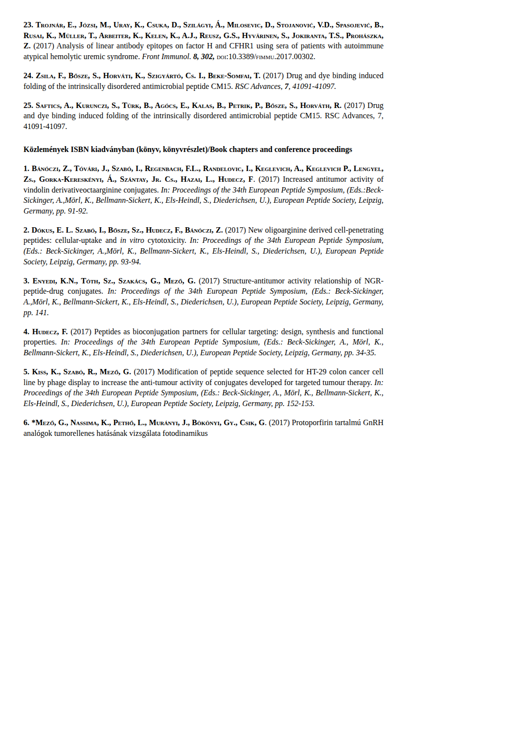23. Trojnár, E., Józsi, M., Uray, K., Csuka, D., Szilágyi, Á., Milosevic, D., Stojanović, V.D., Spasojević, B., Rusai, K., Müller, T., Arbeiter, K., Kelen, K., A.J., Reusz, G.S., Hyvärinen, S., Jokiranta, T.S., Prohászka, Z. (2017) Analysis of linear antibody epitopes on factor H and CFHR1 using sera of patients with autoimmune atypical hemolytic uremic syndrome. Front Immunol. 8, 302, doi:10.3389/fimmu.2017.00302.
24. Zsila, F., Bősze, S., Horváti, K., Szigyártó, Cs. I., Beke-Somfai, T. (2017) Drug and dye binding induced folding of the intrinsically disordered antimicrobial peptide CM15. RSC Advances, 7, 41091-41097.
25. Saftics, A., Kurunczi, S., Türk, B., Agócs, E., Kalas, B., Petrik, P., Bősze, S., Horváth, R. (2017) Drug and dye binding induced folding of the intrinsically disordered antimicrobial peptide CM15. RSC Advances, 7, 41091-41097.
Közlemények ISBN kiadványban (könyv, könyvrészlet)/Book chapters and conference proceedings
1. Bánóczi, Z., Tóvári, J., Szabó, I., Regenbach, F.L., Randelovic, I., Keglevich, A., Keglevich P., Lengyel, Zs., Gorka-Kereskényi, Á., Szántay, Jr. Cs., Hazai, L., Hudecz, F. (2017) Increased antitumor activity of vindolin derivativeoctaarginine conjugates. In: Proceedings of the 34th European Peptide Symposium, (Eds.:Beck-Sickinger, A.,Mörl, K., Bellmann-Sickert, K., Els-Heindl, S., Diederichsen, U.), European Peptide Society, Leipzig, Germany, pp. 91-92.
2. Dókus, E. L. Szabó, I., Bősze, Sz., Hudecz, F., Bánóczi, Z. (2017) New oligoarginine derived cell-penetrating peptides: cellular-uptake and in vitro cytotoxicity. In: Proceedings of the 34th European Peptide Symposium, (Eds.: Beck-Sickinger, A.,Mörl, K., Bellmann-Sickert, K., Els-Heindl, S., Diederichsen, U.), European Peptide Society, Leipzig, Germany, pp. 93-94.
3. Enyedi, K.N., Tóth, Sz., Szakács, G., Mező, G. (2017) Structure-antitumor activity relationship of NGR-peptide-drug conjugates. In: Proceedings of the 34th European Peptide Symposium, (Eds.: Beck-Sickinger, A.,Mörl, K., Bellmann-Sickert, K., Els-Heindl, S., Diederichsen, U.), European Peptide Society, Leipzig, Germany, pp. 141.
4. Hudecz, F. (2017) Peptides as bioconjugation partners for cellular targeting: design, synthesis and functional properties. In: Proceedings of the 34th European Peptide Symposium, (Eds.: Beck-Sickinger, A., Mörl, K., Bellmann-Sickert, K., Els-Heindl, S., Diederichsen, U.), European Peptide Society, Leipzig, Germany, pp. 34-35.
5. Kiss, K., Szabó, R., Mező, G. (2017) Modification of peptide sequence selected for HT-29 colon cancer cell line by phage display to increase the anti-tumour activity of conjugates developed for targeted tumour therapy. In: Proceedings of the 34th European Peptide Symposium, (Eds.: Beck-Sickinger, A., Mörl, K., Bellmann-Sickert, K., Els-Heindl, S., Diederichsen, U.), European Peptide Society, Leipzig, Germany, pp. 152-153.
6. *Mező, G., Nassima, K., Pethő, L., Murányi, J., Bökönyi, Gy., Csik, G. (2017) Protoporfirin tartalmú GnRH analógok tumorellenes hatásának vizsgálata fotodinamikus